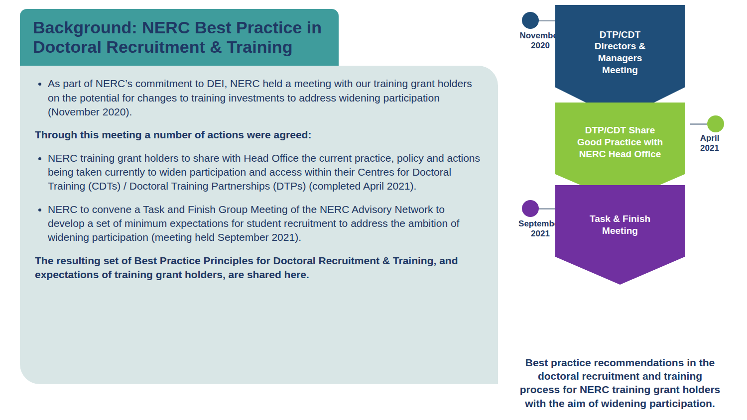Background: NERC Best Practice in
Doctoral Recruitment & Training
As part of NERC’s commitment to DEI, NERC held a meeting with our training grant holders on the potential for changes to training investments to address widening participation (November 2020).
Through this meeting a number of actions were agreed:
NERC training grant holders to share with Head Office the current practice, policy and actions being taken currently to widen participation and access within their Centres for Doctoral Training (CDTs) / Doctoral Training Partnerships (DTPs) (completed April 2021).
NERC to convene a Task and Finish Group Meeting of the NERC Advisory Network to develop a set of minimum expectations for student recruitment to address the ambition of widening participation (meeting held September 2021).
The resulting set of Best Practice Principles for Doctoral Recruitment & Training, and expectations of training grant holders, are shared here.
November
2020
April
2021
September
2021
DTP/CDT
Directors &
Managers
Meeting
DTP/CDT Share
Good Practice with
NERC Head Office
Task & Finish
Meeting
Best practice recommendations in the doctoral recruitment and training process for NERC training grant holders with the aim of widening participation.